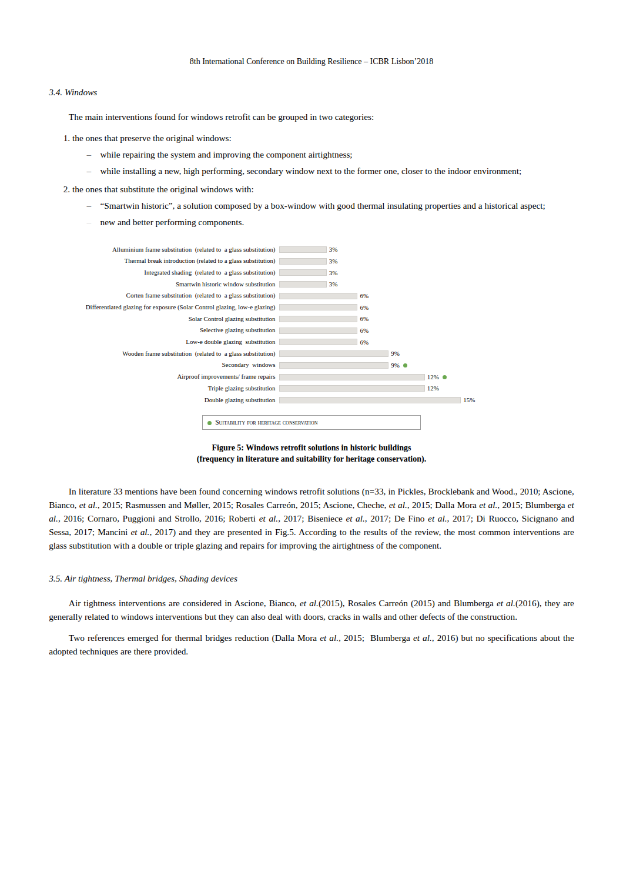8th International Conference on Building Resilience – ICBR Lisbon’2018
3.4. Windows
The main interventions found for windows retrofit can be grouped in two categories:
the ones that preserve the original windows:
while repairing the system and improving the component airtightness;
while installing a new, high performing, secondary window next to the former one, closer to the indoor environment;
the ones that substitute the original windows with:
“Smartwin historic”, a solution composed by a box-window with good thermal insulating properties and a historical aspect;
new and better performing components.
| Alluminium frame substitution (related to a glass substitution) | 3% |
| Thermal break introduction (related to a glass substitution) | 3% |
| Integrated shading (related to a glass substitution) | 3% |
| Smartwin historic window substitution | 3% |
| Corten frame substitution (related to a glass substitution) | 6% |
| Differentiated glazing for exposure (Solar Control glazing, low-e glazing) | 6% |
| Solar Control glazing substitution | 6% |
| Selective glazing substitution | 6% |
| Low-e double glazing substitution | 6% |
| Wooden frame substitution (related to a glass substitution) | 9% |
| Secondary windows | 9% |
| Airproof improvements/ frame repairs | 12% |
| Triple glazing substitution | 12% |
| Double glazing substitution | 15% |
Suitability for heritage conservation
Figure 5: Windows retrofit solutions in historic buildings
(frequency in literature and suitability for heritage conservation).
In literature 33 mentions have been found concerning windows retrofit solutions (n=33, in Pickles, Brocklebank and Wood., 2010; Ascione, Bianco, et al., 2015; Rasmussen and Møller, 2015; Rosales Carreón, 2015; Ascione, Cheche, et al., 2015; Dalla Mora et al., 2015; Blumberga et al., 2016; Cornaro, Puggioni and Strollo, 2016; Roberti et al., 2017; Biseniece et al., 2017; De Fino et al., 2017; Di Ruocco, Sicignano and Sessa, 2017; Mancini et al., 2017) and they are presented in Fig.5. According to the results of the review, the most common interventions are glass substitution with a double or triple glazing and repairs for improving the airtightness of the component.
3.5. Air tightness, Thermal bridges, Shading devices
Air tightness interventions are considered in Ascione, Bianco, et al.(2015), Rosales Carreón (2015) and Blumberga et al.(2016), they are generally related to windows interventions but they can also deal with doors, cracks in walls and other defects of the construction.
Two references emerged for thermal bridges reduction (Dalla Mora et al., 2015; Blumberga et al., 2016) but no specifications about the adopted techniques are there provided.